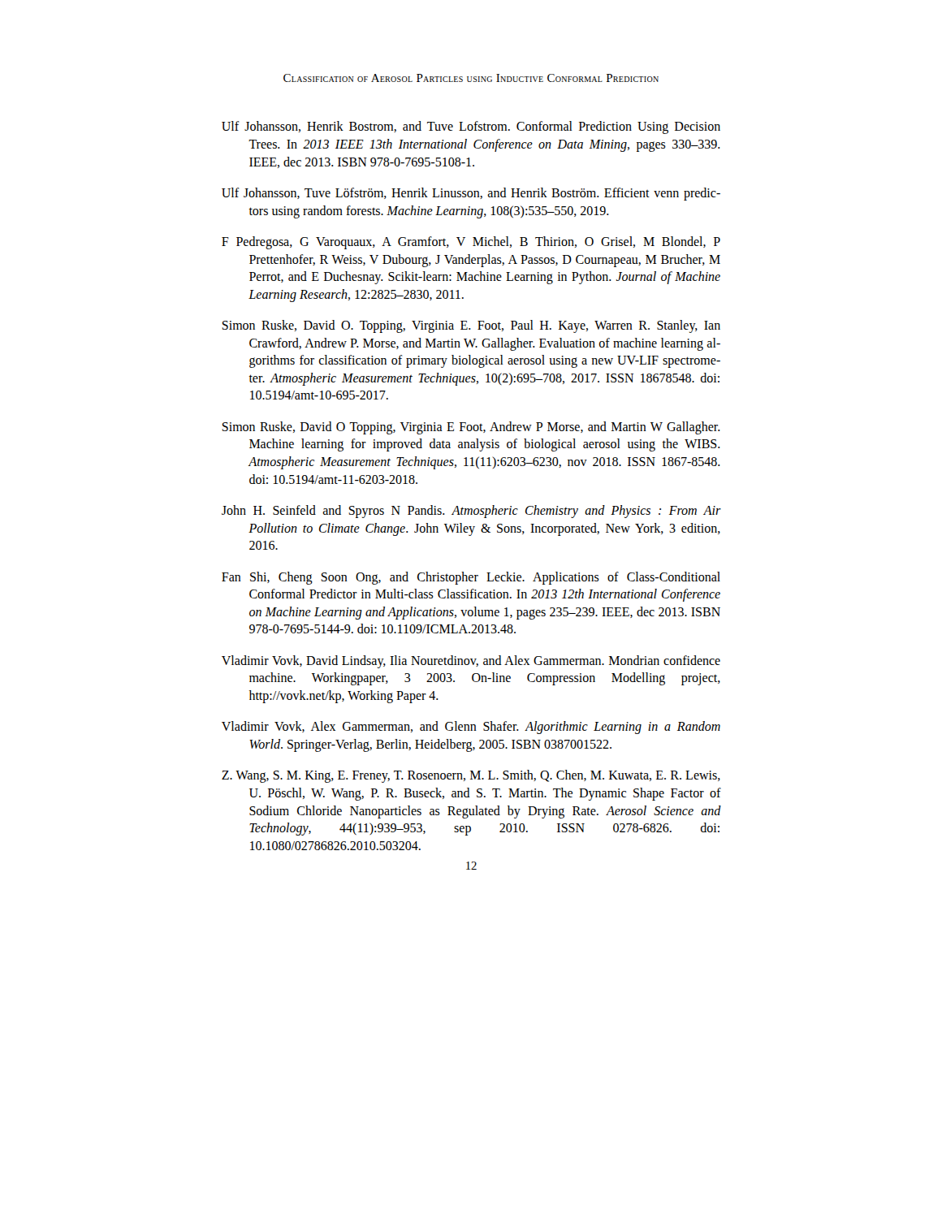Classification of Aerosol Particles using Inductive Conformal Prediction
Ulf Johansson, Henrik Bostrom, and Tuve Lofstrom. Conformal Prediction Using Decision Trees. In 2013 IEEE 13th International Conference on Data Mining, pages 330–339. IEEE, dec 2013. ISBN 978-0-7695-5108-1.
Ulf Johansson, Tuve Löfström, Henrik Linusson, and Henrik Boström. Efficient venn predictors using random forests. Machine Learning, 108(3):535–550, 2019.
F Pedregosa, G Varoquaux, A Gramfort, V Michel, B Thirion, O Grisel, M Blondel, P Prettenhofer, R Weiss, V Dubourg, J Vanderplas, A Passos, D Cournapeau, M Brucher, M Perrot, and E Duchesnay. Scikit-learn: Machine Learning in Python. Journal of Machine Learning Research, 12:2825–2830, 2011.
Simon Ruske, David O. Topping, Virginia E. Foot, Paul H. Kaye, Warren R. Stanley, Ian Crawford, Andrew P. Morse, and Martin W. Gallagher. Evaluation of machine learning algorithms for classification of primary biological aerosol using a new UV-LIF spectrometer. Atmospheric Measurement Techniques, 10(2):695–708, 2017. ISSN 18678548. doi: 10.5194/amt-10-695-2017.
Simon Ruske, David O Topping, Virginia E Foot, Andrew P Morse, and Martin W Gallagher. Machine learning for improved data analysis of biological aerosol using the WIBS. Atmospheric Measurement Techniques, 11(11):6203–6230, nov 2018. ISSN 1867-8548. doi: 10.5194/amt-11-6203-2018.
John H. Seinfeld and Spyros N Pandis. Atmospheric Chemistry and Physics : From Air Pollution to Climate Change. John Wiley & Sons, Incorporated, New York, 3 edition, 2016.
Fan Shi, Cheng Soon Ong, and Christopher Leckie. Applications of Class-Conditional Conformal Predictor in Multi-class Classification. In 2013 12th International Conference on Machine Learning and Applications, volume 1, pages 235–239. IEEE, dec 2013. ISBN 978-0-7695-5144-9. doi: 10.1109/ICMLA.2013.48.
Vladimir Vovk, David Lindsay, Ilia Nouretdinov, and Alex Gammerman. Mondrian confidence machine. Workingpaper, 3 2003. On-line Compression Modelling project, http://vovk.net/kp, Working Paper 4.
Vladimir Vovk, Alex Gammerman, and Glenn Shafer. Algorithmic Learning in a Random World. Springer-Verlag, Berlin, Heidelberg, 2005. ISBN 0387001522.
Z. Wang, S. M. King, E. Freney, T. Rosenoern, M. L. Smith, Q. Chen, M. Kuwata, E. R. Lewis, U. Pöschl, W. Wang, P. R. Buseck, and S. T. Martin. The Dynamic Shape Factor of Sodium Chloride Nanoparticles as Regulated by Drying Rate. Aerosol Science and Technology, 44(11):939–953, sep 2010. ISSN 0278-6826. doi: 10.1080/02786826.2010.503204.
12